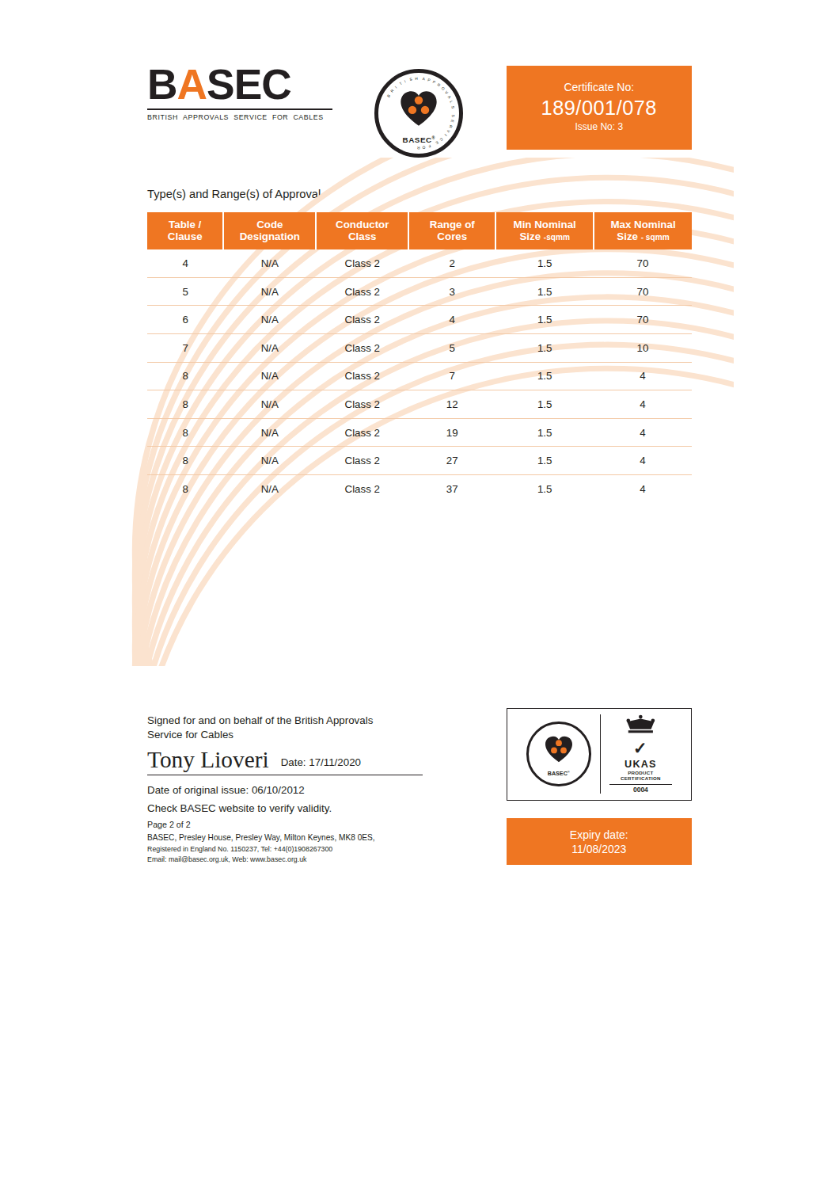BASEC
BRITISH APPROVALS SERVICE FOR CABLES
B R I T I S H A P P R O V A L S S E R V I C E F O R
BASEC®
Certificate No:
189/001/078
Issue No: 3
Type(s) and Range(s) of Approval
| Table / Clause | Code Designation | Conductor Class | Range of Cores | Min Nominal Size -sqmm | Max Nominal Size - sqmm |
| --- | --- | --- | --- | --- | --- |
| 4 | N/A | Class 2 | 2 | 1.5 | 70 |
| 5 | N/A | Class 2 | 3 | 1.5 | 70 |
| 6 | N/A | Class 2 | 4 | 1.5 | 70 |
| 7 | N/A | Class 2 | 5 | 1.5 | 10 |
| 8 | N/A | Class 2 | 7 | 1.5 | 4 |
| 8 | N/A | Class 2 | 12 | 1.5 | 4 |
| 8 | N/A | Class 2 | 19 | 1.5 | 4 |
| 8 | N/A | Class 2 | 27 | 1.5 | 4 |
| 8 | N/A | Class 2 | 37 | 1.5 | 4 |
Signed for and on behalf of the British Approvals
Service for Cables
Tony Lioveri
Date: 17/11/2020
Date of original issue: 06/10/2012
Check BASEC website to verify validity.
Page 2 of 2
BASEC, Presley House, Presley Way, Milton Keynes, MK8 0ES,
Registered in England No. 1150237, Tel: +44(0)1908267300
Email: mail@basec.org.uk, Web: www.basec.org.uk
BASEC®
✓
UKAS
PRODUCT
CERTIFICATION
0004
Expiry date:
11/08/2023